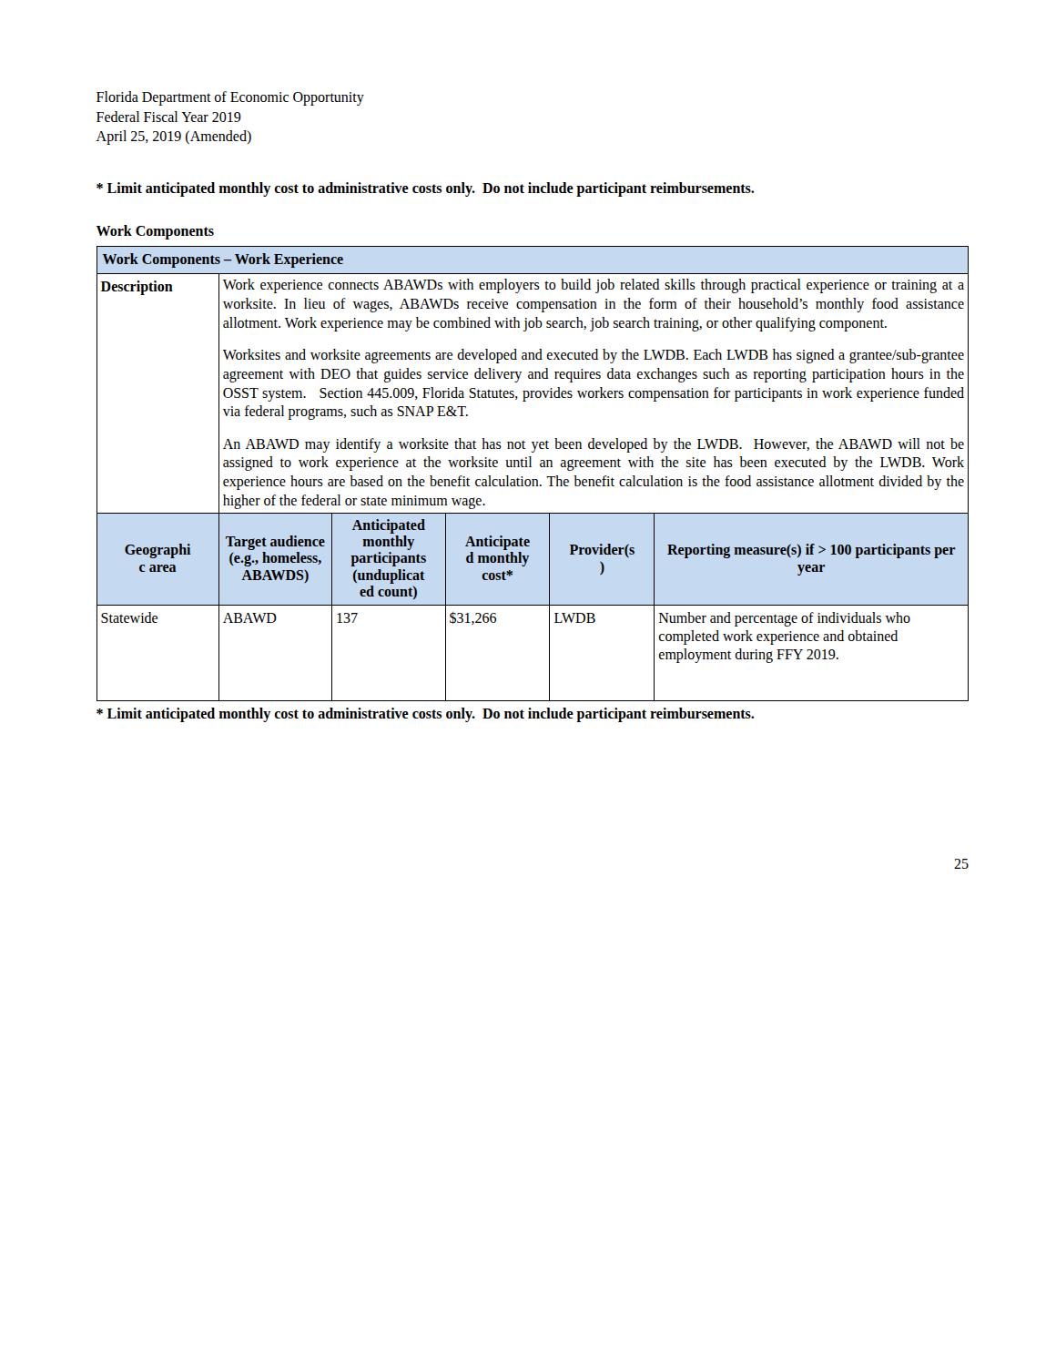Florida Department of Economic Opportunity
Federal Fiscal Year 2019
April 25, 2019 (Amended)
* Limit anticipated monthly cost to administrative costs only. Do not include participant reimbursements.
Work Components
| Work Components – Work Experience |
| Description | Work experience connects ABAWDs with employers to build job related skills through practical experience or training at a worksite. In lieu of wages, ABAWDs receive compensation in the form of their household’s monthly food assistance allotment. Work experience may be combined with job search, job search training, or other qualifying component. Worksites and worksite agreements are developed and executed by the LWDB. Each LWDB has signed a grantee/sub-grantee agreement with DEO that guides service delivery and requires data exchanges such as reporting participation hours in the OSST system. Section 445.009, Florida Statutes, provides workers compensation for participants in work experience funded via federal programs, such as SNAP E&T. An ABAWD may identify a worksite that has not yet been developed by the LWDB. However, the ABAWD will not be assigned to work experience at the worksite until an agreement with the site has been executed by the LWDB. Work experience hours are based on the benefit calculation. The benefit calculation is the food assistance allotment divided by the higher of the federal or state minimum wage. |
| Geographi c area | Target audience (e.g., homeless, ABAWDS) | Anticipated monthly participants (unduplicat ed count) | Anticipate d monthly cost* | Provider(s ) | Reporting measure(s) if > 100 participants per year |
| Statewide | ABAWD | 137 | $31,266 | LWDB | Number and percentage of individuals who completed work experience and obtained employment during FFY 2019. |
* Limit anticipated monthly cost to administrative costs only. Do not include participant reimbursements.
25